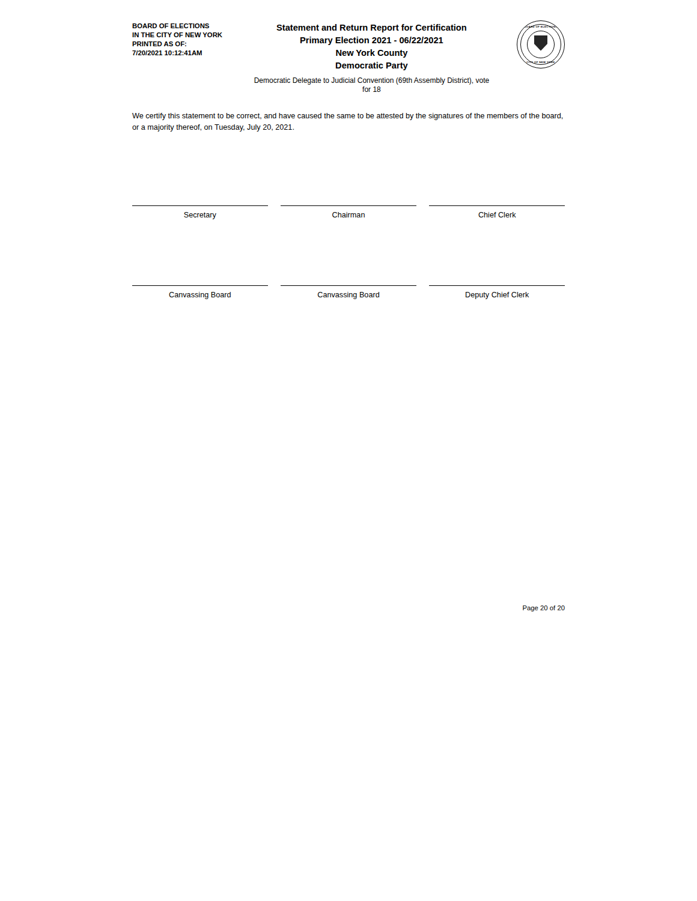BOARD OF ELECTIONS
IN THE CITY OF NEW YORK
PRINTED AS OF:
7/20/2021 10:12:41AM
Statement and Return Report for Certification
Primary Election 2021 - 06/22/2021
New York County
Democratic Party
Democratic Delegate to Judicial Convention (69th Assembly District), vote for 18
BOARD OF ELECTIONS
CITY OF NEW YORK
We certify this statement to be correct, and have caused the same to be attested by the signatures of the members of the board,
or a majority thereof, on Tuesday, July 20, 2021.
Secretary
Chairman
Chief Clerk
Canvassing Board
Canvassing Board
Deputy Chief Clerk
Page 20 of 20